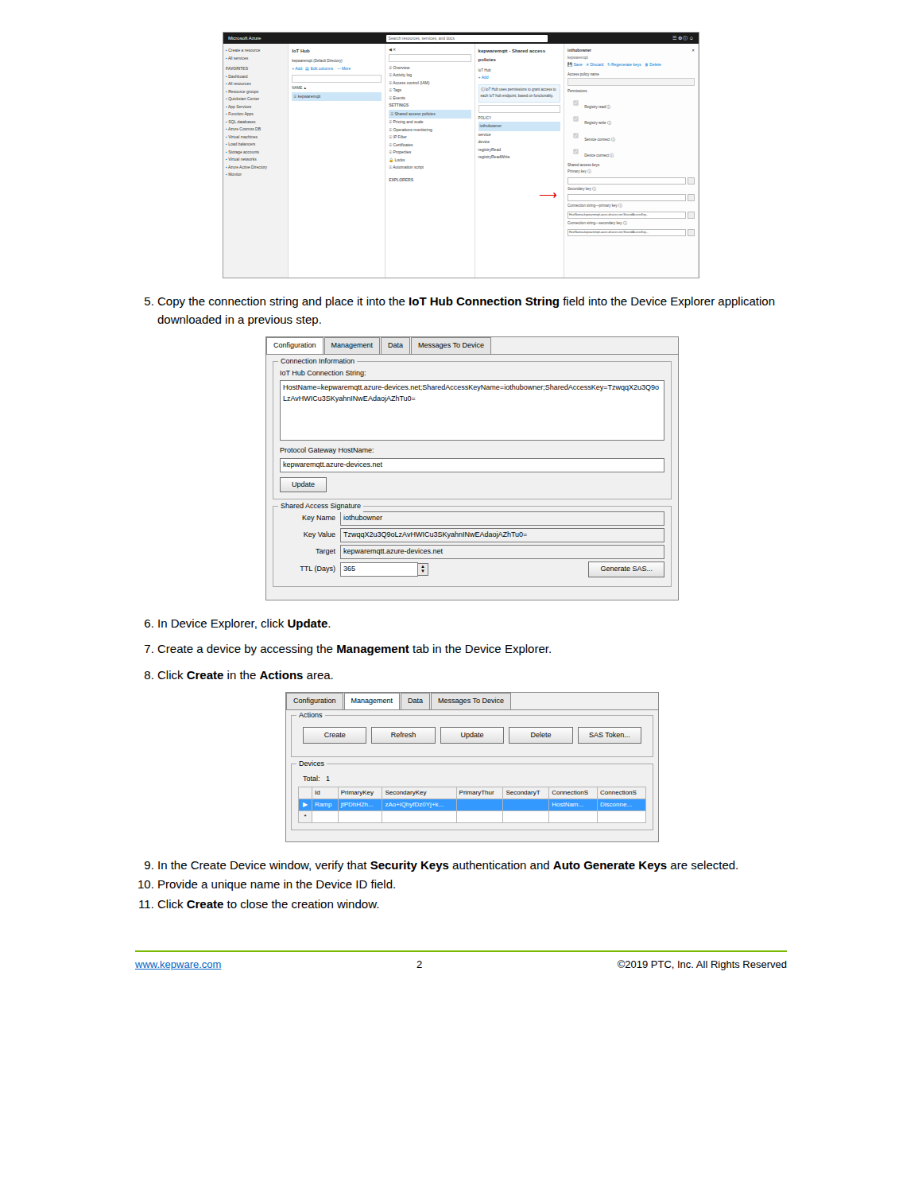Microsoft Azure Search resources, services, and docs ☰ ⚙ ⓘ ☺
Create a resource
All services
FAVORITES
Dashboard
All resources
Resource groups
Quickstart Center
App Services
Function Apps
SQL databases
Azure Cosmos DB
Virtual machines
Load balancers
Storage accounts
Virtual networks
Azure Active Directory
Monitor
IoT Hub
kepwaremqtt (Default Directory)
+ Add ▤ Edit columns ⋯ More
NAME ▲
☉ kepwaremqtt
◀ ✕
☉ Overview
☉ Activity log
☉ Access control (IAM)
☉ Tags
☉ Events
SETTINGS
☉ Shared access policies
☉ Pricing and scale
☉ Operations monitoring
☉ IP Filter
☉ Certificates
☉ Properties
🔒 Locks
☉ Automation script
EXPLORERS
kepwaremqtt - Shared access policies
IoT Hub
+ Add
ⓘ IoT Hub uses permissions to grant access to each IoT hub endpoint, based on functionality.
POLICY
iothubowner
service
device
registryRead
registryReadWrite
iothubowner✕
kepwaremqtt
💾 Save ✕ Discard ↻ Regenerate keys 🗑 Delete
Access policy name
Permissions
Registry read ⓘ Registry write ⓘ Service connect ⓘ Device connect ⓘ
Shared access keys
Primary key ⓘ
Secondary key ⓘ
Connection string—primary key ⓘ
HostName=kepwaremqtt.azure-devices.net;SharedAccessKey...
Connection string—secondary key ⓘ
HostName=kepwaremqtt.azure-devices.net;SharedAccessKey...
⟶
Copy the connection string and place it into the IoT Hub Connection String field into the Device Explorer application downloaded in a previous step.
Configuration
Management
Data
Messages To Device
Connection Information
IoT Hub Connection String:
HostName=kepwaremqtt.azure-devices.net;SharedAccessKeyName=iothubowner;SharedAccessKey=TzwqqX2u3Q9oLzAvHWICu3SKyahnINwEAdaojAZhTu0=
Protocol Gateway HostName:
kepwaremqtt.azure-devices.net
Update
Shared Access Signature
Key Name
iothubowner
Key Value
TzwqqX2u3Q9oLzAvHWICu3SKyahnINwEAdaojAZhTu0=
Target
kepwaremqtt.azure-devices.net
TTL (Days)
365
▲
▼
Generate SAS...
In Device Explorer, click Update.
Create a device by accessing the Management tab in the Device Explorer.
Click Create in the Actions area.
Configuration
Management
Data
Messages To Device
Actions
Create
Refresh
Update
Delete
SAS Token...
Devices
Total: 1
| | Id | PrimaryKey | SecondaryKey | PrimaryThur | SecondaryT | ConnectionS | ConnectionS |
| --- | --- | --- | --- | --- | --- | --- | --- |
| ▶ | Ramp | jtPDhH2h... | zAo+iQhyfDz0Yj+k... | | | HostNam... | Disconne... |
| * | | | | | | | |
In the Create Device window, verify that Security Keys authentication and Auto Generate Keys are selected.
Provide a unique name in the Device ID field.
Click Create to close the creation window.
www.kepware.com 2 ©2019 PTC, Inc. All Rights Reserved